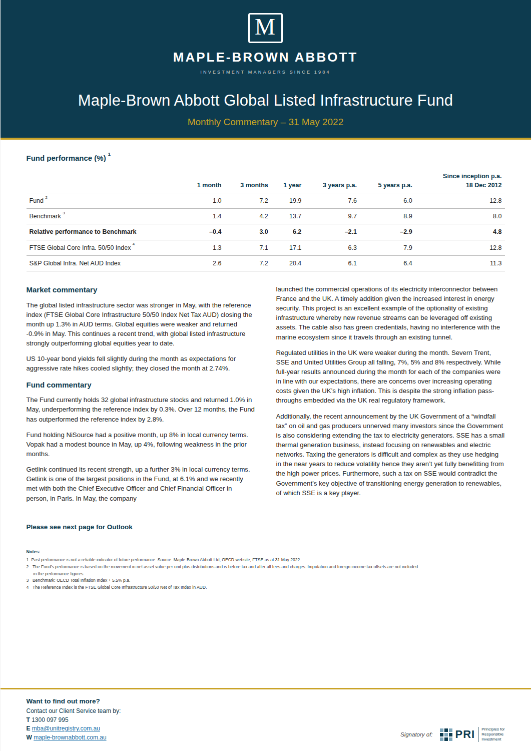M
MAPLE-BROWN ABBOTT
INVESTMENT MANAGERS SINCE 1984
Maple-Brown Abbott Global Listed Infrastructure Fund
Monthly Commentary – 31 May 2022
Fund performance (%) 1
| | 1 month | 3 months | 1 year | 3 years p.a. | 5 years p.a. | Since inception p.a. 18 Dec 2012 |
| --- | --- | --- | --- | --- | --- | --- |
| Fund 2 | 1.0 | 7.2 | 19.9 | 7.6 | 6.0 | 12.8 |
| Benchmark 3 | 1.4 | 4.2 | 13.7 | 9.7 | 8.9 | 8.0 |
| Relative performance to Benchmark | –0.4 | 3.0 | 6.2 | –2.1 | –2.9 | 4.8 |
| FTSE Global Core Infra. 50/50 Index 4 | 1.3 | 7.1 | 17.1 | 6.3 | 7.9 | 12.8 |
| S&P Global Infra. Net AUD Index | 2.6 | 7.2 | 20.4 | 6.1 | 6.4 | 11.3 |
Market commentary
The global listed infrastructure sector was stronger in May, with the reference index (FTSE Global Core Infrastructure 50/50 Index Net Tax AUD) closing the month up 1.3% in AUD terms. Global equities were weaker and returned -0.9% in May. This continues a recent trend, with global listed infrastructure strongly outperforming global equities year to date.
US 10-year bond yields fell slightly during the month as expectations for aggressive rate hikes cooled slightly; they closed the month at 2.74%.
Fund commentary
The Fund currently holds 32 global infrastructure stocks and returned 1.0% in May, underperforming the reference index by 0.3%. Over 12 months, the Fund has outperformed the reference index by 2.8%.
Fund holding NiSource had a positive month, up 8% in local currency terms. Vopak had a modest bounce in May, up 4%, following weakness in the prior months.
Getlink continued its recent strength, up a further 3% in local currency terms. Getlink is one of the largest positions in the Fund, at 6.1% and we recently met with both the Chief Executive Officer and Chief Financial Officer in person, in Paris. In May, the company
launched the commercial operations of its electricity interconnector between France and the UK. A timely addition given the increased interest in energy security. This project is an excellent example of the optionality of existing infrastructure whereby new revenue streams can be leveraged off existing assets. The cable also has green credentials, having no interference with the marine ecosystem since it travels through an existing tunnel.
Regulated utilities in the UK were weaker during the month. Severn Trent, SSE and United Utilities Group all falling, 7%, 5% and 8% respectively. While full-year results announced during the month for each of the companies were in line with our expectations, there are concerns over increasing operating costs given the UK’s high inflation. This is despite the strong inflation pass-throughs embedded via the UK real regulatory framework.
Additionally, the recent announcement by the UK Government of a “windfall tax” on oil and gas producers unnerved many investors since the Government is also considering extending the tax to electricity generators. SSE has a small thermal generation business, instead focusing on renewables and electric networks. Taxing the generators is difficult and complex as they use hedging in the near years to reduce volatility hence they aren’t yet fully benefitting from the high power prices. Furthermore, such a tax on SSE would contradict the Government’s key objective of transitioning energy generation to renewables, of which SSE is a key player.
Please see next page for Outlook
Notes:
1 Past performance is not a reliable indicator of future performance. Source: Maple-Brown Abbott Ltd, OECD website, FTSE as at 31 May 2022.
2 The Fund’s performance is based on the movement in net asset value per unit plus distributions and is before tax and after all fees and charges. Imputation and foreign income tax offsets are not included
in the performance figures.
3 Benchmark: OECD Total Inflation Index + 5.5% p.a.
4 The Reference Index is the FTSE Global Core Infrastructure 50/50 Net of Tax Index in AUD.
Want to find out more? Contact our Client Service team by:
T 1300 097 995
E mba@unitregistry.com.au
W maple-brownabbott.com.au
Signatory of:
PRI
Principles for
Responsible
Investment